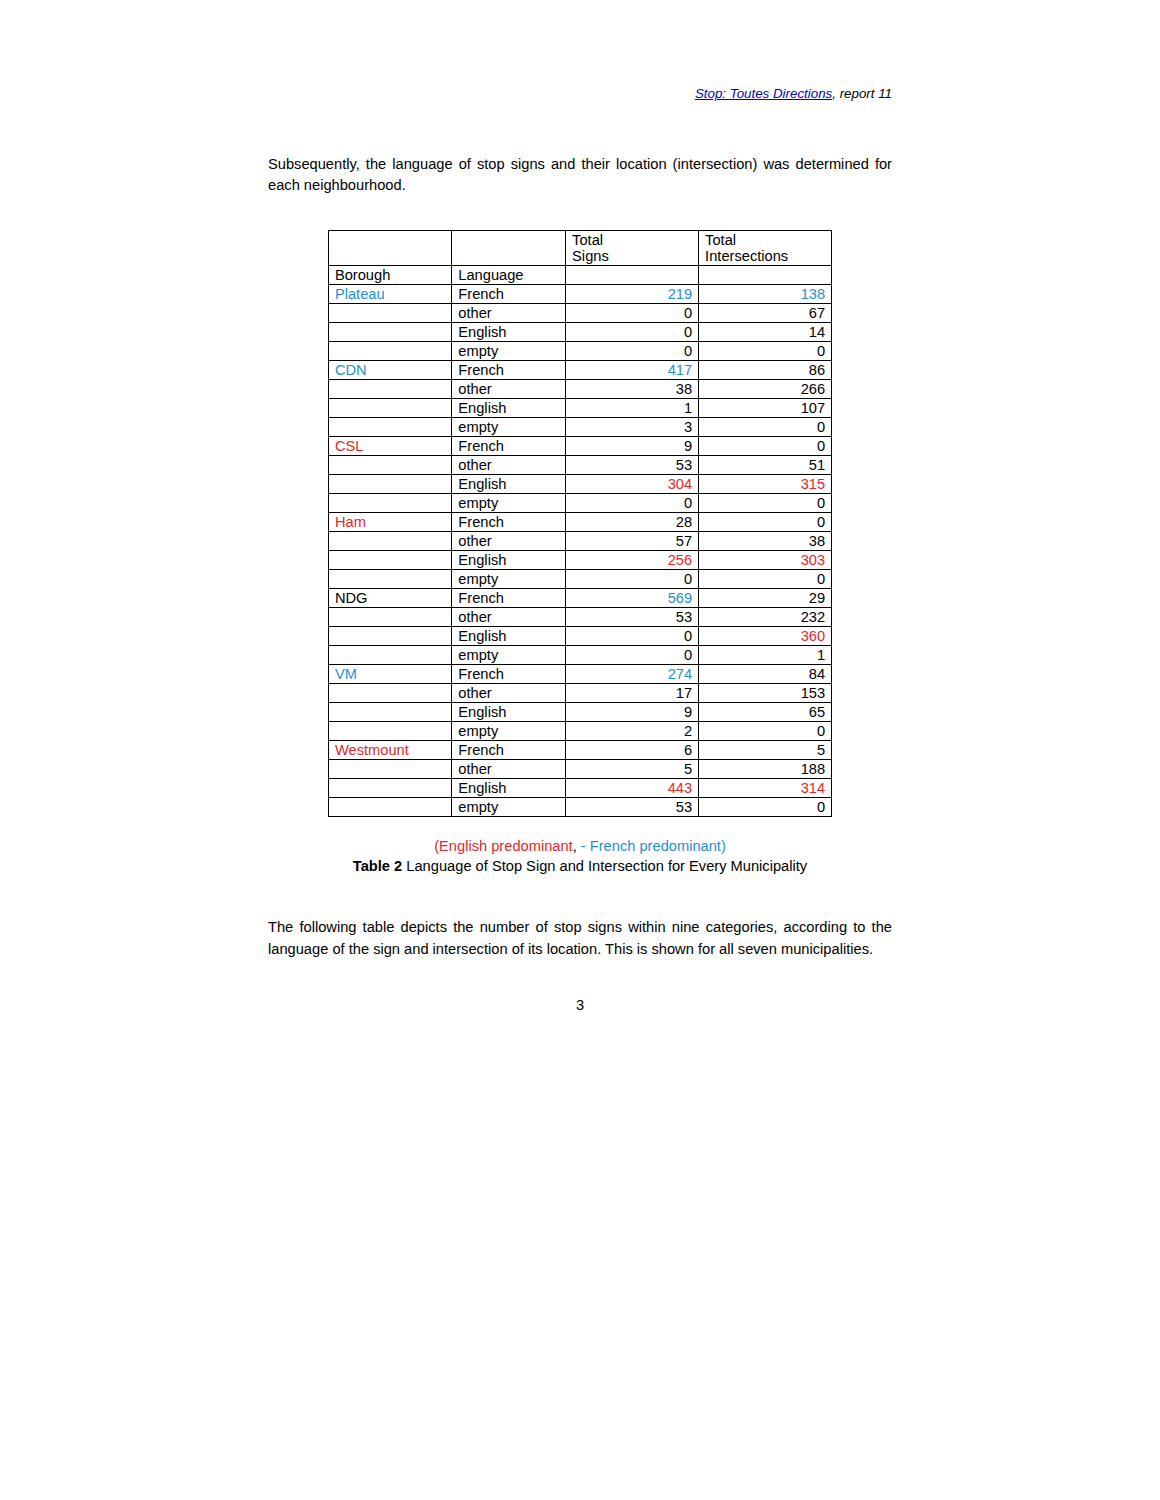Stop: Toutes Directions, report 11
Subsequently, the language of stop signs and their location (intersection) was determined for each neighbourhood.
| | | Total Signs | Total Intersections |
| Borough | Language | | |
| Plateau | French | 219 | 138 |
| | other | 0 | 67 |
| | English | 0 | 14 |
| | empty | 0 | 0 |
| CDN | French | 417 | 86 |
| | other | 38 | 266 |
| | English | 1 | 107 |
| | empty | 3 | 0 |
| CSL | French | 9 | 0 |
| | other | 53 | 51 |
| | English | 304 | 315 |
| | empty | 0 | 0 |
| Ham | French | 28 | 0 |
| | other | 57 | 38 |
| | English | 256 | 303 |
| | empty | 0 | 0 |
| NDG | French | 569 | 29 |
| | other | 53 | 232 |
| | English | 0 | 360 |
| | empty | 0 | 1 |
| VM | French | 274 | 84 |
| | other | 17 | 153 |
| | English | 9 | 65 |
| | empty | 2 | 0 |
| Westmount | French | 6 | 5 |
| | other | 5 | 188 |
| | English | 443 | 314 |
| | empty | 53 | 0 |
(English predominant, - French predominant)
Table 2 Language of Stop Sign and Intersection for Every Municipality
The following table depicts the number of stop signs within nine categories, according to the language of the sign and intersection of its location. This is shown for all seven municipalities.
3